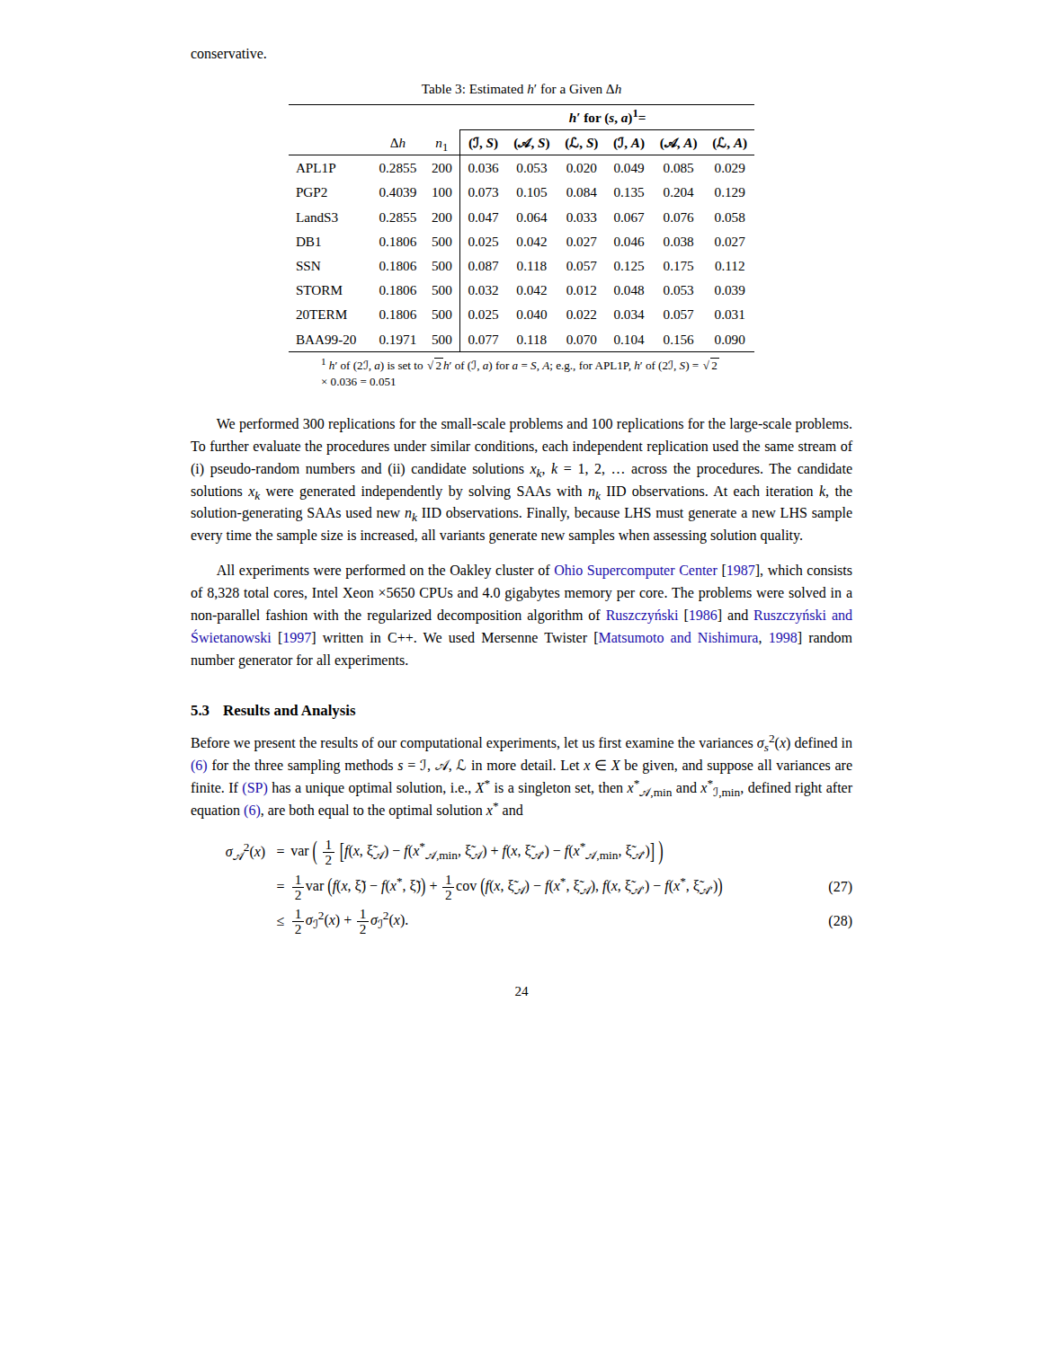conservative.
Table 3: Estimated h ′ for a Given Δ h
| | | | h ′ for ( s , a ) 1 = |
| --- | --- | --- | --- |
| | Δ h | n 1 | (ℐ, S ) | (𝒜, S ) | (ℒ, S ) | (ℐ, A ) | (𝒜, A ) | (ℒ, A ) |
| APL1P | 0.2855 | 200 | 0.036 | 0.053 | 0.020 | 0.049 | 0.085 | 0.029 |
| PGP2 | 0.4039 | 100 | 0.073 | 0.105 | 0.084 | 0.135 | 0.204 | 0.129 |
| LandS3 | 0.2855 | 200 | 0.047 | 0.064 | 0.033 | 0.067 | 0.076 | 0.058 |
| DB1 | 0.1806 | 500 | 0.025 | 0.042 | 0.027 | 0.046 | 0.038 | 0.027 |
| SSN | 0.1806 | 500 | 0.087 | 0.118 | 0.057 | 0.125 | 0.175 | 0.112 |
| STORM | 0.1806 | 500 | 0.032 | 0.042 | 0.012 | 0.048 | 0.053 | 0.039 |
| 20TERM | 0.1806 | 500 | 0.025 | 0.040 | 0.022 | 0.034 | 0.057 | 0.031 |
| BAA99-20 | 0.1971 | 500 | 0.077 | 0.118 | 0.070 | 0.104 | 0.156 | 0.090 |
1 h′ of (2ℐ, a) is set to √2 h′ of (ℐ, a) for a = S, A; e.g., for APL1P, h′ of (2ℐ, S) = √2 × 0.036 = 0.051
We performed 300 replications for the small-scale problems and 100 replications for the large-scale problems. To further evaluate the procedures under similar conditions, each independent replication used the same stream of (i) pseudo-random numbers and (ii) candidate solutions xk, k = 1, 2, … across the procedures. The candidate solutions xk were generated independently by solving SAAs with nk IID observations. At each iteration k, the solution-generating SAAs used new nk IID observations. Finally, because LHS must generate a new LHS sample every time the sample size is increased, all variants generate new samples when assessing solution quality.
All experiments were performed on the Oakley cluster of Ohio Supercomputer Center [1987], which consists of 8,328 total cores, Intel Xeon ×5650 CPUs and 4.0 gigabytes memory per core. The problems were solved in a non-parallel fashion with the regularized decomposition algorithm of Ruszczyński [1986] and Ruszczyński and Świetanowski [1997] written in C++. We used Mersenne Twister [Matsumoto and Nishimura, 1998] random number generator for all experiments.
5.3 Results and Analysis
Before we present the results of our computational experiments, let us first examine the variances σs2(x) defined in (6) for the three sampling methods s = ℐ, 𝒜, ℒ in more detail. Let x ∈ X be given, and suppose all variances are finite. If (SP) has a unique optimal solution, i.e., X* is a singleton set, then x*𝒜,min and x*ℐ,min, defined right after equation (6), are both equal to the optimal solution x* and
σ𝒜2(x) = var ( 12 [f(x, ξ̃𝒜) − f(x*𝒜,min, ξ̃𝒜) + f(x, ξ̃𝒜′) − f(x*𝒜,min, ξ̃𝒜′)] )
= 12var (f(x, ξ̃) − f(x*, ξ̃)) + 12cov (f(x, ξ̃𝒜) − f(x*, ξ̃𝒜), f(x, ξ̃𝒜′) − f(x*, ξ̃𝒜′)) (27)
≤ 12 σℐ2(x) + 12 σℐ2(x). (28)
24